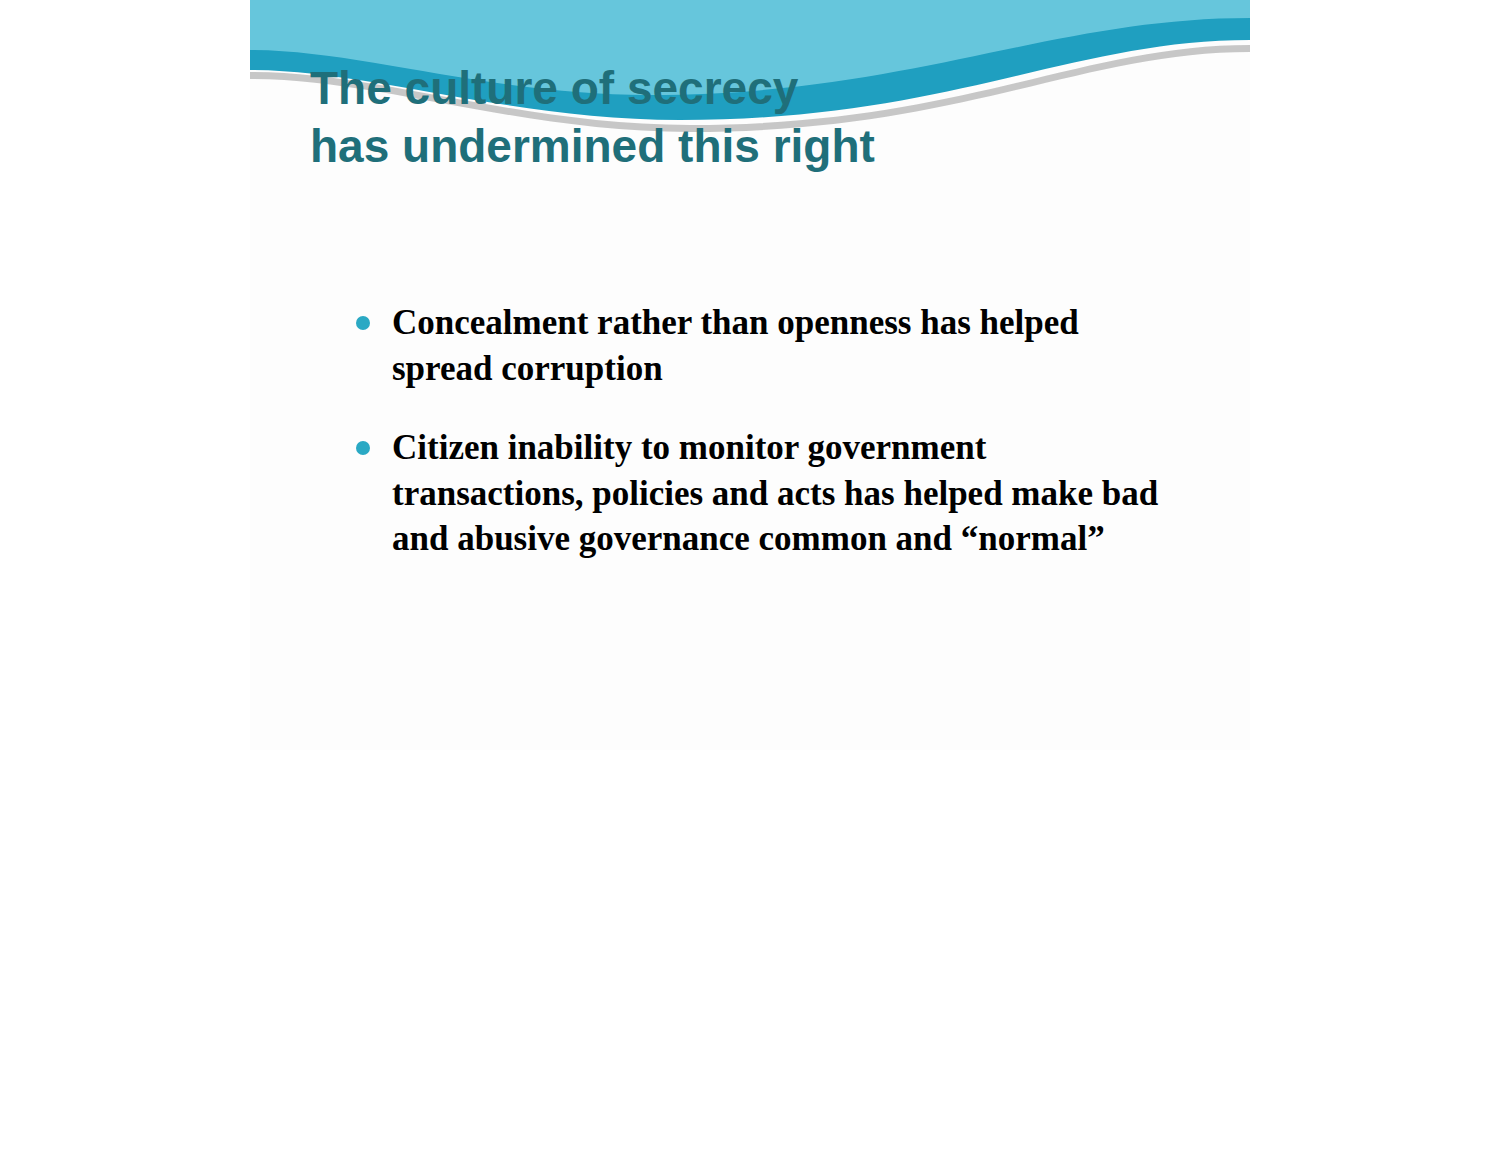The culture of secrecy
has undermined this right
Concealment rather than openness has helped spread corruption
Citizen inability to monitor government transactions, policies and acts has helped make bad and abusive governance common and “normal”